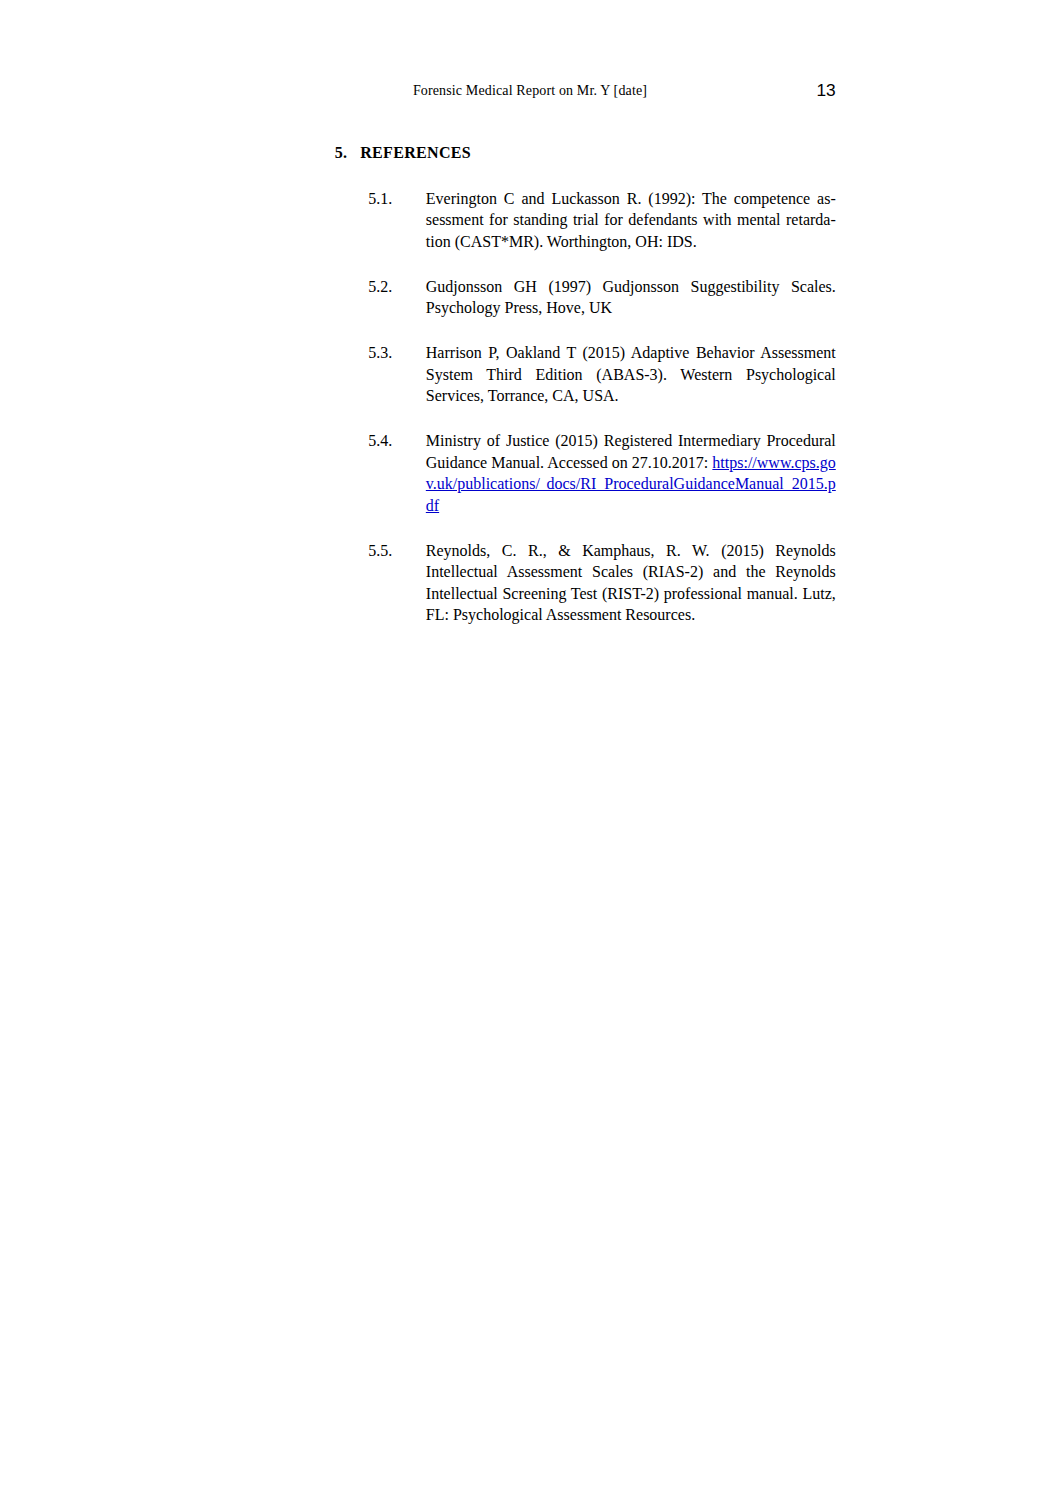Forensic Medical Report on Mr. Y [date] 13
5. References
5.1. Everington C and Luckasson R. (1992): The competence assessment for standing trial for defendants with mental retardation (CAST*MR). Worthington, OH: IDS.
5.2. Gudjonsson GH (1997) Gudjonsson Suggestibility Scales. Psychology Press, Hove, UK
5.3. Harrison P, Oakland T (2015) Adaptive Behavior Assessment System Third Edition (ABAS-3). Western Psychological Services, Torrance, CA, USA.
5.4. Ministry of Justice (2015) Registered Intermediary Procedural Guidance Manual. Accessed on 27.10.2017: https://www.cps.gov.uk/publications/ docs/RI_ProceduralGuidanceManual_2015.pdf
5.5. Reynolds, C. R., & Kamphaus, R. W. (2015) Reynolds Intellectual Assessment Scales (RIAS-2) and the Reynolds Intellectual Screening Test (RIST-2) professional manual. Lutz, FL: Psychological Assessment Resources.